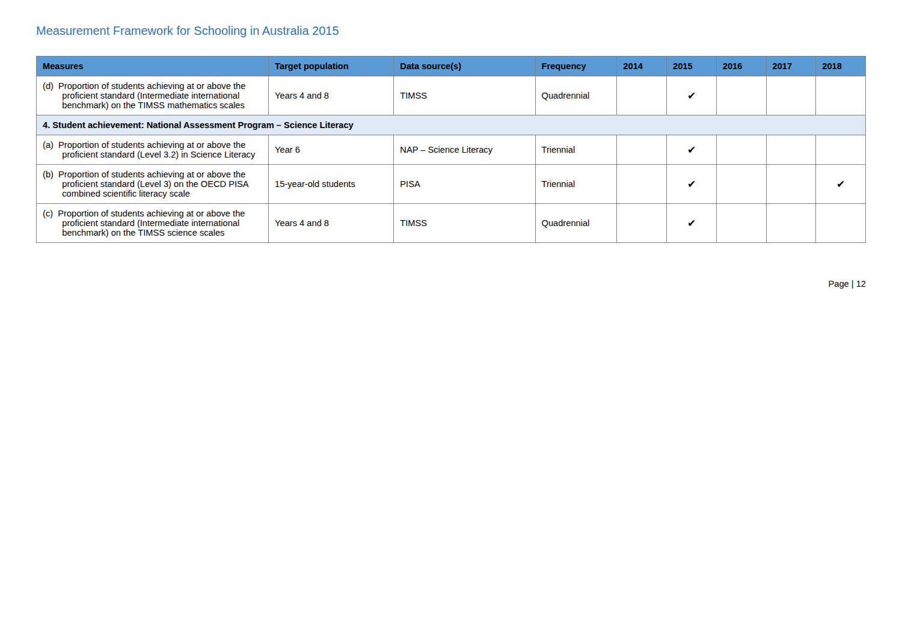Measurement Framework for Schooling in Australia 2015
| Measures | Target population | Data source(s) | Frequency | 2014 | 2015 | 2016 | 2017 | 2018 |
| --- | --- | --- | --- | --- | --- | --- | --- | --- |
| (d) Proportion of students achieving at or above the proficient standard (Intermediate international benchmark) on the TIMSS mathematics scales | Years 4 and 8 | TIMSS | Quadrennial | | ✔ | | | |
| 4. Student achievement: National Assessment Program – Science Literacy |
| (a) Proportion of students achieving at or above the proficient standard (Level 3.2) in Science Literacy | Year 6 | NAP – Science Literacy | Triennial | | ✔ | | | |
| (b) Proportion of students achieving at or above the proficient standard (Level 3) on the OECD PISA combined scientific literacy scale | 15-year-old students | PISA | Triennial | | ✔ | | | ✔ |
| (c) Proportion of students achieving at or above the proficient standard (Intermediate international benchmark) on the TIMSS science scales | Years 4 and 8 | TIMSS | Quadrennial | | ✔ | | | |
Page | 12